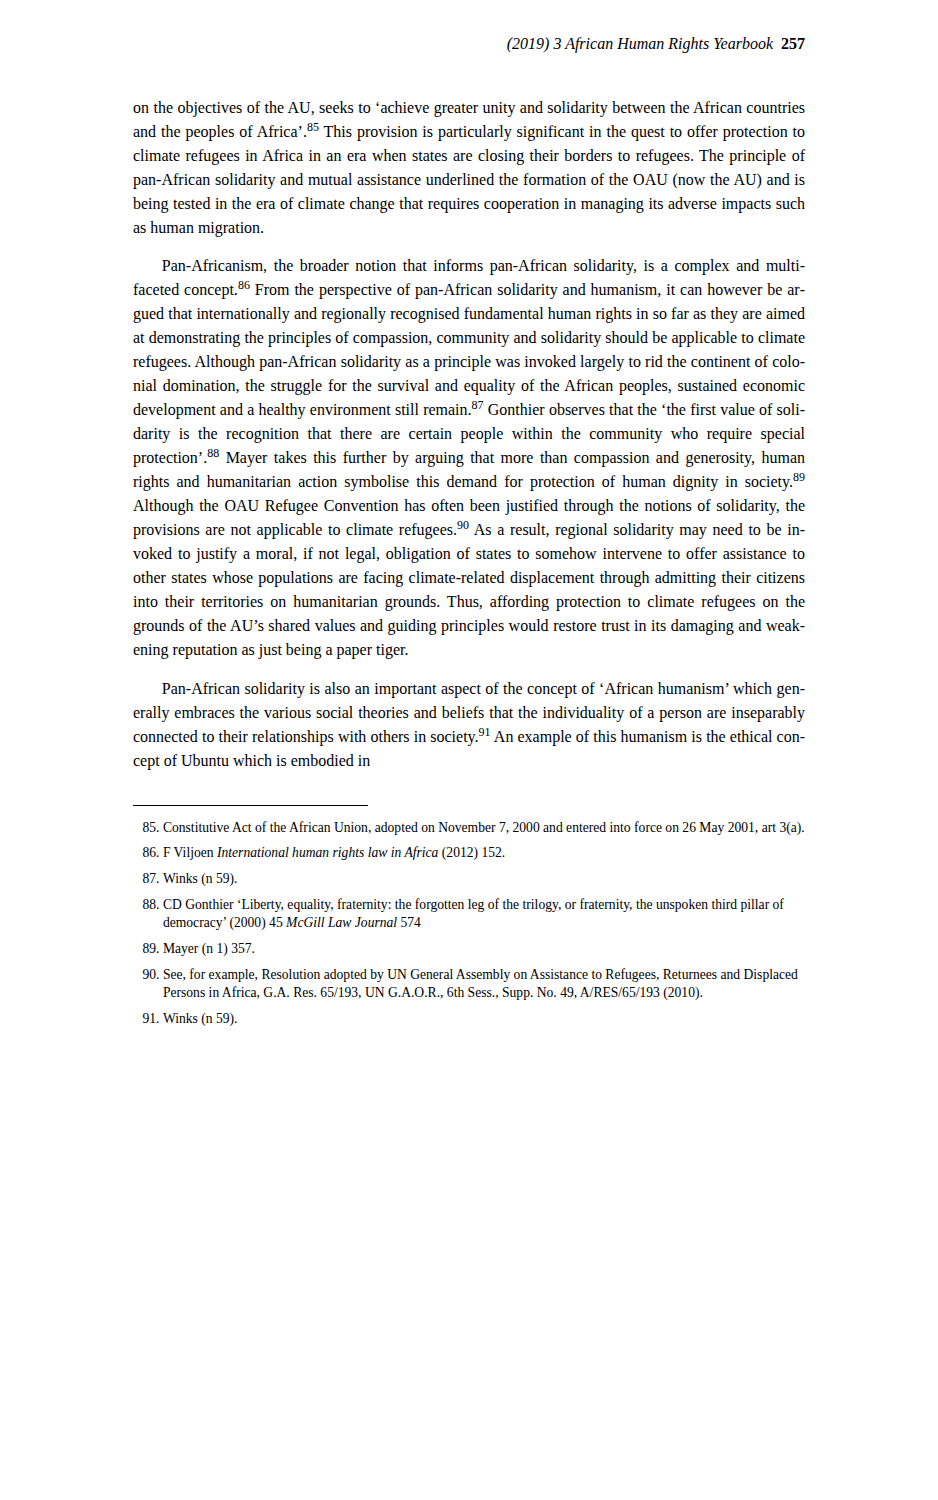(2019) 3 African Human Rights Yearbook 257
on the objectives of the AU, seeks to ‘achieve greater unity and solidarity between the African countries and the peoples of Africa’.85 This provision is particularly significant in the quest to offer protection to climate refugees in Africa in an era when states are closing their borders to refugees. The principle of pan-African solidarity and mutual assistance underlined the formation of the OAU (now the AU) and is being tested in the era of climate change that requires cooperation in managing its adverse impacts such as human migration.
Pan-Africanism, the broader notion that informs pan-African solidarity, is a complex and multi-faceted concept.86 From the perspective of pan-African solidarity and humanism, it can however be argued that internationally and regionally recognised fundamental human rights in so far as they are aimed at demonstrating the principles of compassion, community and solidarity should be applicable to climate refugees. Although pan-African solidarity as a principle was invoked largely to rid the continent of colonial domination, the struggle for the survival and equality of the African peoples, sustained economic development and a healthy environment still remain.87 Gonthier observes that the ‘the first value of solidarity is the recognition that there are certain people within the community who require special protection’.88 Mayer takes this further by arguing that more than compassion and generosity, human rights and humanitarian action symbolise this demand for protection of human dignity in society.89 Although the OAU Refugee Convention has often been justified through the notions of solidarity, the provisions are not applicable to climate refugees.90 As a result, regional solidarity may need to be invoked to justify a moral, if not legal, obligation of states to somehow intervene to offer assistance to other states whose populations are facing climate-related displacement through admitting their citizens into their territories on humanitarian grounds. Thus, affording protection to climate refugees on the grounds of the AU’s shared values and guiding principles would restore trust in its damaging and weakening reputation as just being a paper tiger.
Pan-African solidarity is also an important aspect of the concept of ‘African humanism’ which generally embraces the various social theories and beliefs that the individuality of a person are inseparably connected to their relationships with others in society.91 An example of this humanism is the ethical concept of Ubuntu which is embodied in
Constitutive Act of the African Union, adopted on November 7, 2000 and entered into force on 26 May 2001, art 3(a).
F Viljoen International human rights law in Africa (2012) 152.
Winks (n 59).
CD Gonthier ‘Liberty, equality, fraternity: the forgotten leg of the trilogy, or fraternity, the unspoken third pillar of democracy’ (2000) 45 McGill Law Journal 574
Mayer (n 1) 357.
See, for example, Resolution adopted by UN General Assembly on Assistance to Refugees, Returnees and Displaced Persons in Africa, G.A. Res. 65/193, UN G.A.O.R., 6th Sess., Supp. No. 49, A/RES/65/193 (2010).
Winks (n 59).